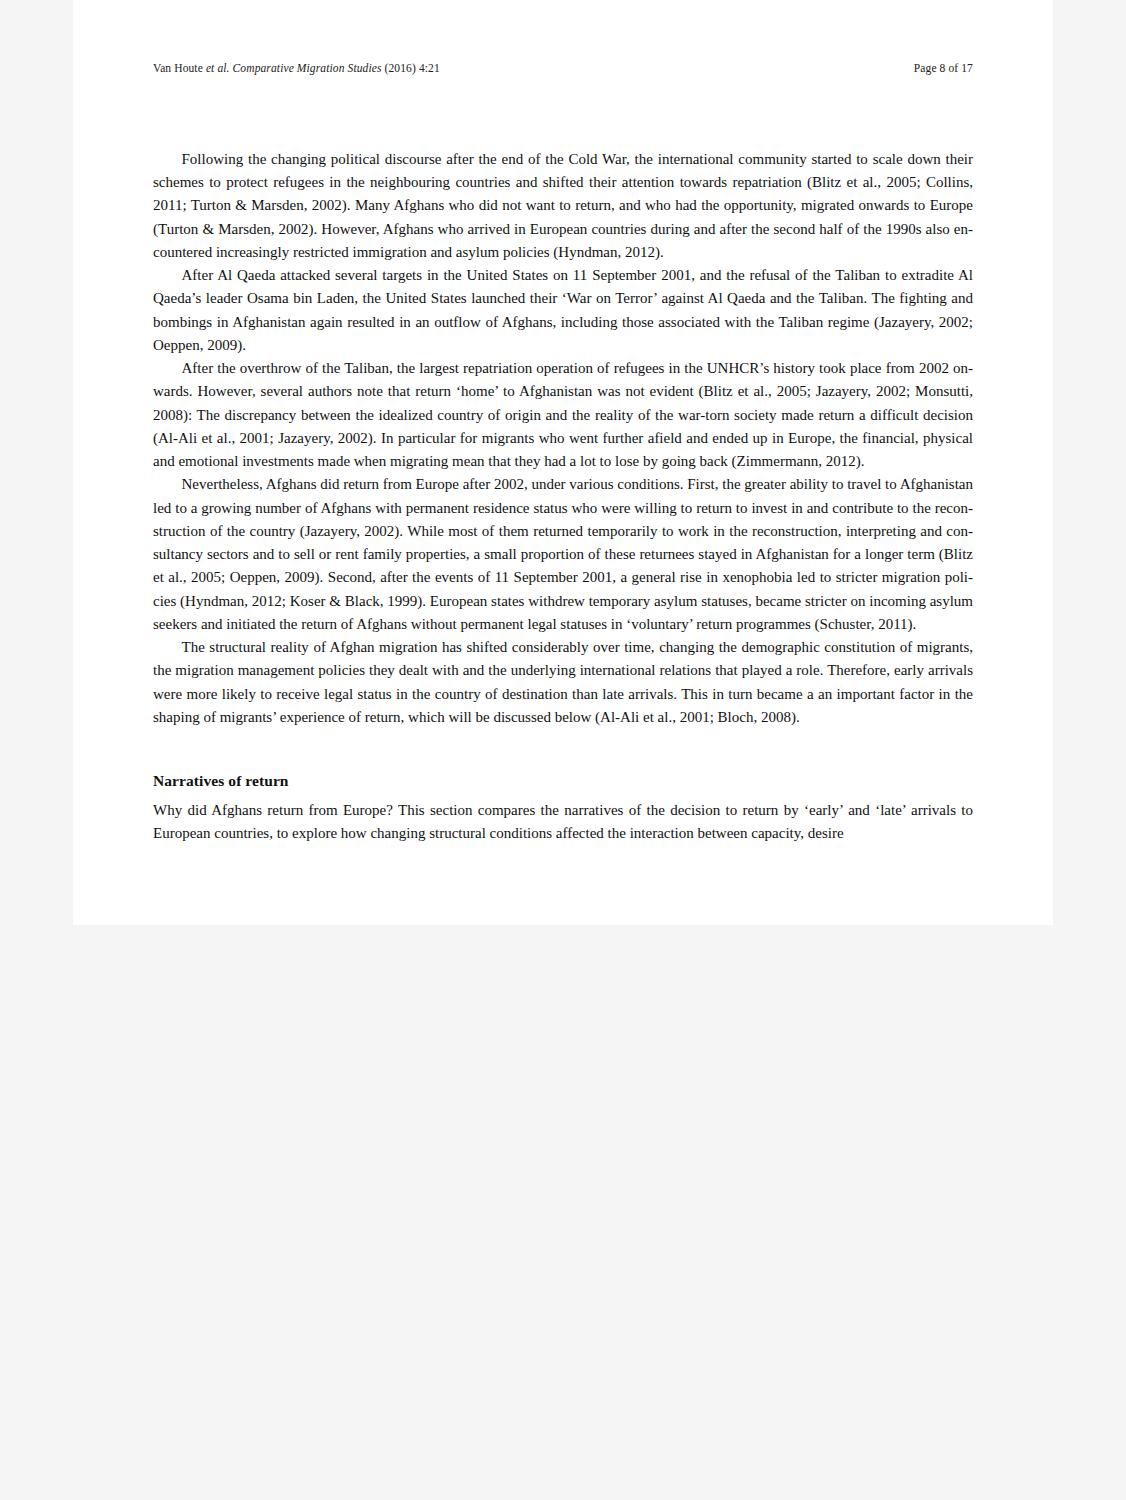Van Houte et al. Comparative Migration Studies (2016) 4:21 Page 8 of 17
Following the changing political discourse after the end of the Cold War, the international community started to scale down their schemes to protect refugees in the neighbouring countries and shifted their attention towards repatriation (Blitz et al., 2005; Collins, 2011; Turton & Marsden, 2002). Many Afghans who did not want to return, and who had the opportunity, migrated onwards to Europe (Turton & Marsden, 2002). However, Afghans who arrived in European countries during and after the second half of the 1990s also encountered increasingly restricted immigration and asylum policies (Hyndman, 2012).
After Al Qaeda attacked several targets in the United States on 11 September 2001, and the refusal of the Taliban to extradite Al Qaeda’s leader Osama bin Laden, the United States launched their ‘War on Terror’ against Al Qaeda and the Taliban. The fighting and bombings in Afghanistan again resulted in an outflow of Afghans, including those associated with the Taliban regime (Jazayery, 2002; Oeppen, 2009).
After the overthrow of the Taliban, the largest repatriation operation of refugees in the UNHCR’s history took place from 2002 onwards. However, several authors note that return ‘home’ to Afghanistan was not evident (Blitz et al., 2005; Jazayery, 2002; Monsutti, 2008): The discrepancy between the idealized country of origin and the reality of the war-torn society made return a difficult decision (Al-Ali et al., 2001; Jazayery, 2002). In particular for migrants who went further afield and ended up in Europe, the financial, physical and emotional investments made when migrating mean that they had a lot to lose by going back (Zimmermann, 2012).
Nevertheless, Afghans did return from Europe after 2002, under various conditions. First, the greater ability to travel to Afghanistan led to a growing number of Afghans with permanent residence status who were willing to return to invest in and contribute to the reconstruction of the country (Jazayery, 2002). While most of them returned temporarily to work in the reconstruction, interpreting and consultancy sectors and to sell or rent family properties, a small proportion of these returnees stayed in Afghanistan for a longer term (Blitz et al., 2005; Oeppen, 2009). Second, after the events of 11 September 2001, a general rise in xenophobia led to stricter migration policies (Hyndman, 2012; Koser & Black, 1999). European states withdrew temporary asylum statuses, became stricter on incoming asylum seekers and initiated the return of Afghans without permanent legal statuses in ‘voluntary’ return programmes (Schuster, 2011).
The structural reality of Afghan migration has shifted considerably over time, changing the demographic constitution of migrants, the migration management policies they dealt with and the underlying international relations that played a role. Therefore, early arrivals were more likely to receive legal status in the country of destination than late arrivals. This in turn became a an important factor in the shaping of migrants’ experience of return, which will be discussed below (Al-Ali et al., 2001; Bloch, 2008).
Narratives of return
Why did Afghans return from Europe? This section compares the narratives of the decision to return by ‘early’ and ‘late’ arrivals to European countries, to explore how changing structural conditions affected the interaction between capacity, desire